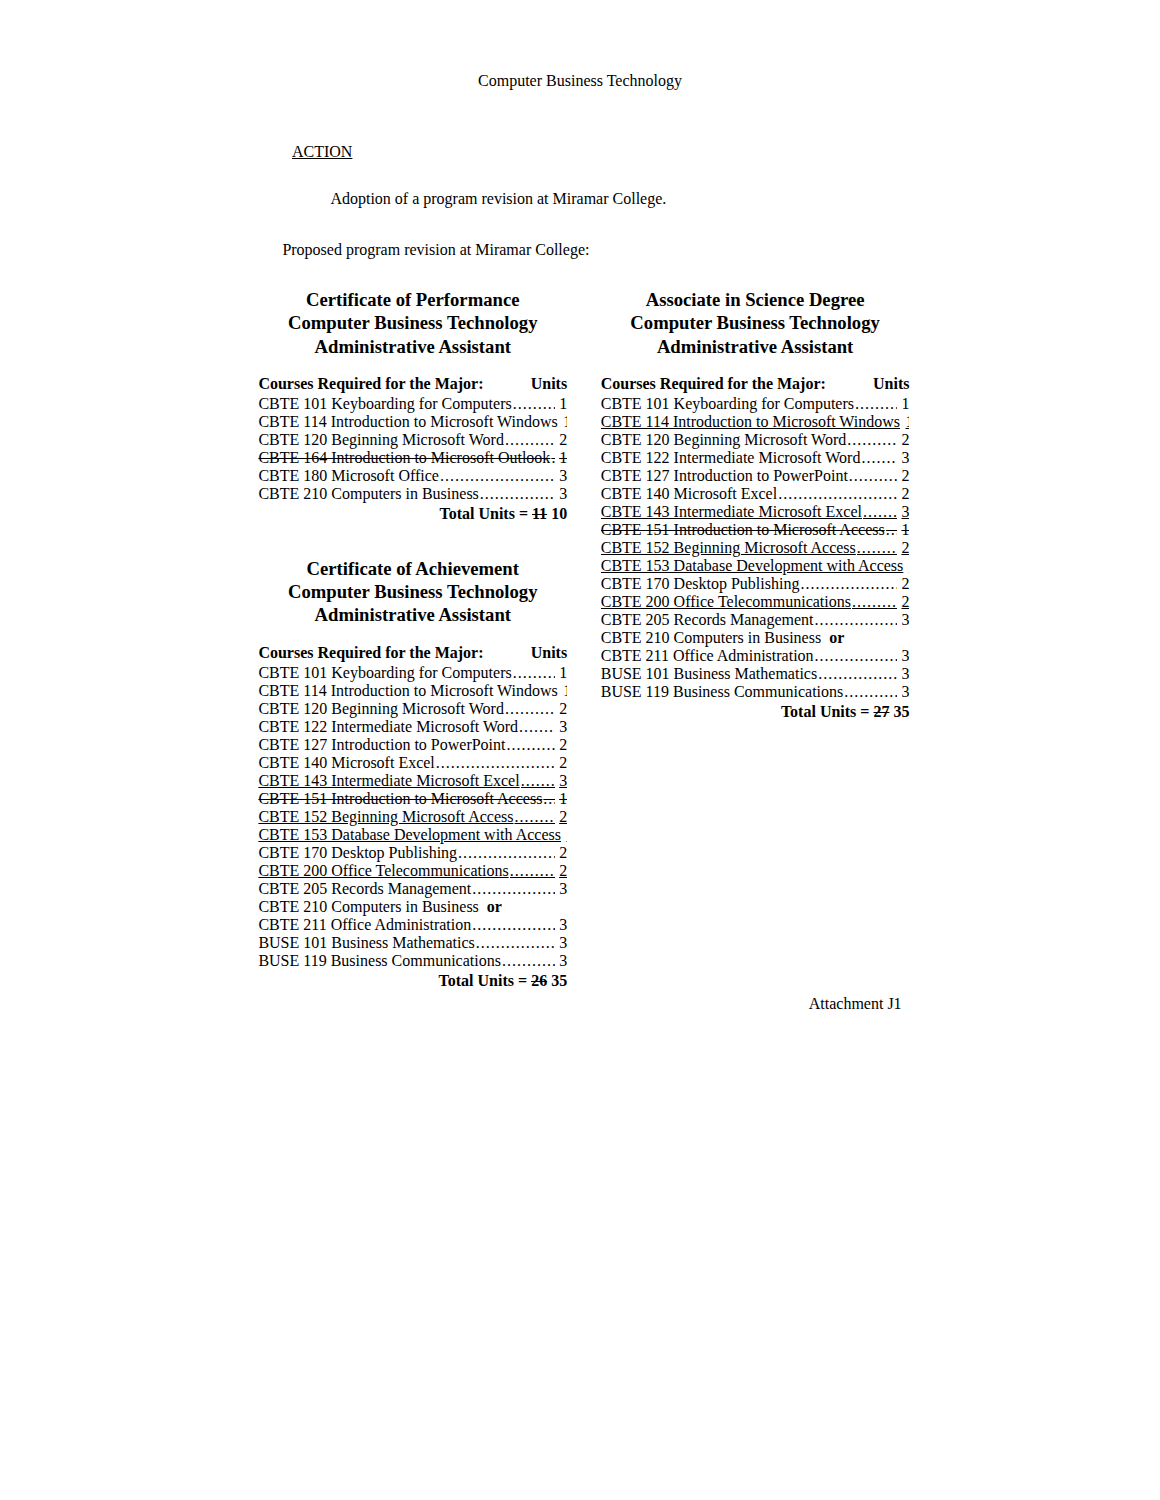Computer Business Technology
ACTION
Adoption of a program revision at Miramar College.
Proposed program revision at Miramar College:
Certificate of Performance
Computer Business Technology
Administrative Assistant
Courses Required for the Major: Units
CBTE 101 Keyboarding for Computers........................ 1
CBTE 114 Introduction to Microsoft Windows........... 1
CBTE 120 Beginning Microsoft Word......................... 2
CBTE 164 Introduction to Microsoft Outlook.............. 1
CBTE 180 Microsoft Office......................................... 3
CBTE 210 Computers in Business............................... 3
Total Units = 11 10
Certificate of Achievement
Computer Business Technology
Administrative Assistant
Courses Required for the Major: Units
CBTE 101 Keyboarding for Computers........................ 1
CBTE 114 Introduction to Microsoft Windows........... 1
CBTE 120 Beginning Microsoft Word......................... 2
CBTE 122 Intermediate Microsoft Word..................... 3
CBTE 127 Introduction to PowerPoint......................... 2
CBTE 140 Microsoft Excel......................................... 2
CBTE 143 Intermediate Microsoft Excel..................... 3
CBTE 151 Introduction to Microsoft Access................ 1
CBTE 152 Beginning Microsoft Access....................... 2
CBTE 153 Database Development with Access........... 3
CBTE 170 Desktop Publishing.................................... 2
CBTE 200 Office Telecommunications........................ 2
CBTE 205 Records Management................................ 3
CBTE 210 Computers in Business or
CBTE 211 Office Administration................................ 3
BUSE 101 Business Mathematics................................ 3
BUSE 119 Business Communications......................... 3
Total Units = 26 35
Associate in Science Degree
Computer Business Technology
Administrative Assistant
Courses Required for the Major: Units
CBTE 101 Keyboarding for Computers.............................. 1
CBTE 114 Introduction to Microsoft Windows................... 1
CBTE 120 Beginning Microsoft Word................................ 2
CBTE 122 Intermediate Microsoft Word............................ 3
CBTE 127 Introduction to PowerPoint................................ 2
CBTE 140 Microsoft Excel................................................. 2
CBTE 143 Intermediate Microsoft Excel............................ 3
CBTE 151 Introduction to Microsoft Access....................... 1
CBTE 152 Beginning Microsoft Access.............................. 2
CBTE 153 Database Development with Access................... 3
CBTE 170 Desktop Publishing............................................ 2
CBTE 200 Office Telecommunications.............................. 2
CBTE 205 Records Management......................................... 3
CBTE 210 Computers in Business or
CBTE 211 Office Administration......................................... 3
BUSE 101 Business Mathematics......................................... 3
BUSE 119 Business Communications.................................. 3
Total Units = 27 35
Attachment J1